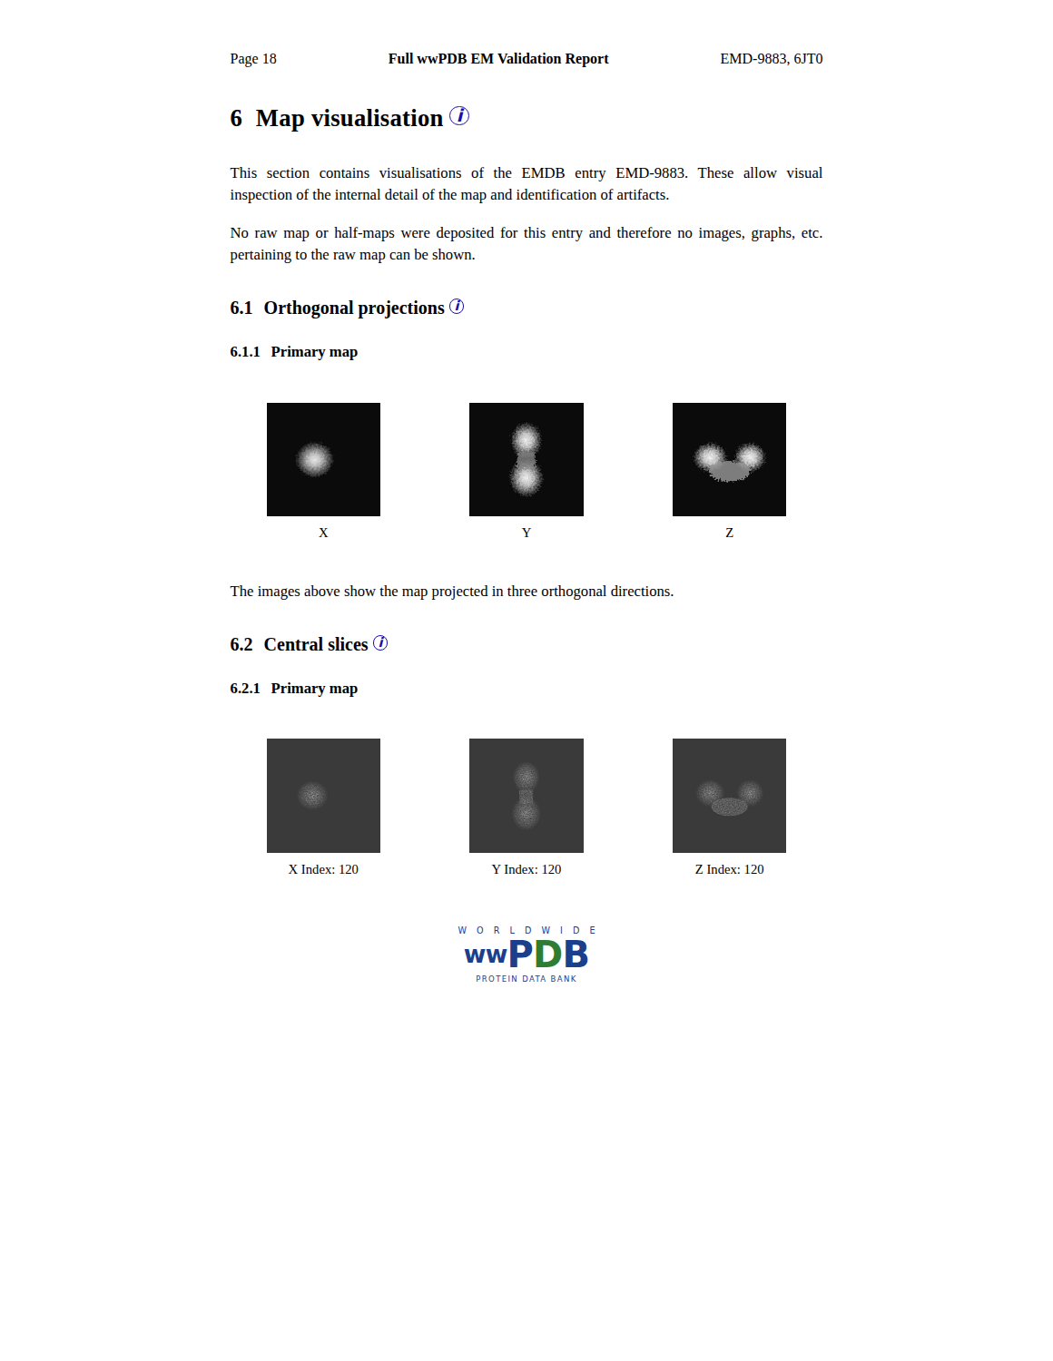Page 18
Full wwPDB EM Validation Report
EMD-9883, 6JT0
6 Map visualisationi
This section contains visualisations of the EMDB entry EMD-9883. These allow visual inspection of the internal detail of the map and identification of artifacts.
No raw map or half-maps were deposited for this entry and therefore no images, graphs, etc. pertaining to the raw map can be shown.
6.1 Orthogonal projectionsi
6.1.1 Primary map
X
Y
Z
The images above show the map projected in three orthogonal directions.
6.2 Central slicesi
6.2.1 Primary map
X Index: 120
Y Index: 120
Z Index: 120
W O R L D W I D E
ww PDB
PROTEIN DATA BANK